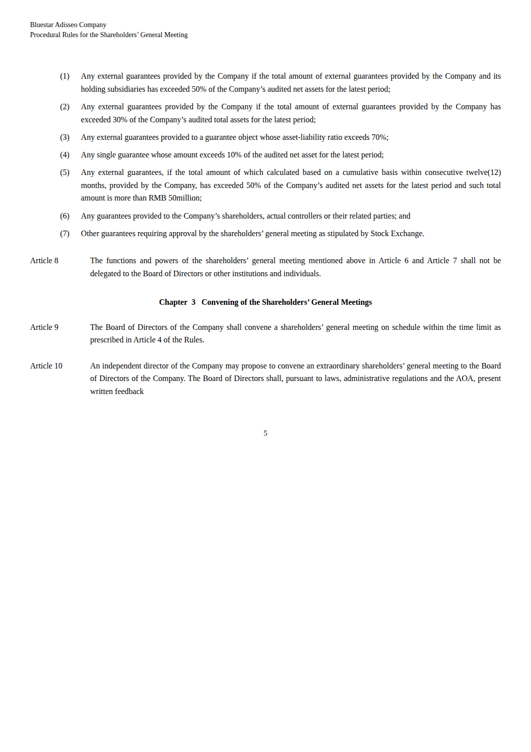Bluestar Adisseo Company
Procedural Rules for the Shareholders’ General Meeting
(1) Any external guarantees provided by the Company if the total amount of external guarantees provided by the Company and its holding subsidiaries has exceeded 50% of the Company’s audited net assets for the latest period;
(2) Any external guarantees provided by the Company if the total amount of external guarantees provided by the Company has exceeded 30% of the Company’s audited total assets for the latest period;
(3) Any external guarantees provided to a guarantee object whose asset-liability ratio exceeds 70%;
(4) Any single guarantee whose amount exceeds 10% of the audited net asset for the latest period;
(5) Any external guarantees, if the total amount of which calculated based on a cumulative basis within consecutive twelve(12) months, provided by the Company, has exceeded 50% of the Company’s audited net assets for the latest period and such total amount is more than RMB 50million;
(6) Any guarantees provided to the Company’s shareholders, actual controllers or their related parties; and
(7) Other guarantees requiring approval by the shareholders’ general meeting as stipulated by Stock Exchange.
Article 8
The functions and powers of the shareholders’ general meeting mentioned above in Article 6 and Article 7 shall not be delegated to the Board of Directors or other institutions and individuals.
Chapter 3 Convening of the Shareholders’ General Meetings
Article 9
The Board of Directors of the Company shall convene a shareholders’ general meeting on schedule within the time limit as prescribed in Article 4 of the Rules.
Article 10
An independent director of the Company may propose to convene an extraordinary shareholders’ general meeting to the Board of Directors of the Company. The Board of Directors shall, pursuant to laws, administrative regulations and the AOA, present written feedback
5